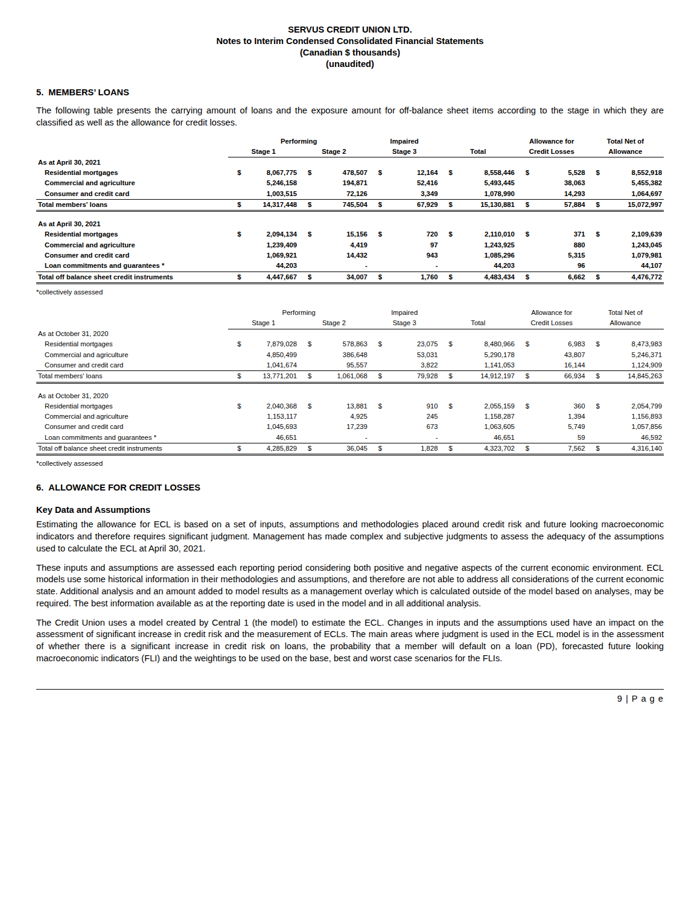SERVUS CREDIT UNION LTD.
Notes to Interim Condensed Consolidated Financial Statements
(Canadian $ thousands)
(unaudited)
5. MEMBERS’ LOANS
The following table presents the carrying amount of loans and the exposure amount for off-balance sheet items according to the stage in which they are classified as well as the allowance for credit losses.
| | Performing | Impaired | | Allowance for | Total Net of |
| --- | --- | --- | --- | --- | --- |
| | Stage 1 | Stage 2 | Stage 3 | Total | Credit Losses | Allowance |
| As at April 30, 2021 | |
| Residential mortgages | $ | 8,067,775 | $ | 478,507 | $ | 12,164 | $ | 8,558,446 | $ | 5,528 | $ | 8,552,918 |
| Commercial and agriculture | | 5,246,158 | | 194,871 | | 52,416 | | 5,493,445 | | 38,063 | | 5,455,382 |
| Consumer and credit card | | 1,003,515 | | 72,126 | | 3,349 | | 1,078,990 | | 14,293 | | 1,064,697 |
| Total members' loans | $ | 14,317,448 | $ | 745,504 | $ | 67,929 | $ | 15,130,881 | $ | 57,884 | $ | 15,072,997 |
| As at April 30, 2021 | |
| Residential mortgages | $ | 2,094,134 | $ | 15,156 | $ | 720 | $ | 2,110,010 | $ | 371 | $ | 2,109,639 |
| Commercial and agriculture | | 1,239,409 | | 4,419 | | 97 | | 1,243,925 | | 880 | | 1,243,045 |
| Consumer and credit card | | 1,069,921 | | 14,432 | | 943 | | 1,085,296 | | 5,315 | | 1,079,981 |
| Loan commitments and guarantees * | | 44,203 | | - | | - | | 44,203 | | 96 | | 44,107 |
| Total off balance sheet credit instruments | $ | 4,447,667 | $ | 34,007 | $ | 1,760 | $ | 4,483,434 | $ | 6,662 | $ | 4,476,772 |
*collectively assessed
| | Performing | Impaired | | Allowance for | Total Net of |
| --- | --- | --- | --- | --- | --- |
| | Stage 1 | Stage 2 | Stage 3 | Total | Credit Losses | Allowance |
| As at October 31, 2020 | |
| Residential mortgages | $ | 7,879,028 | $ | 578,863 | $ | 23,075 | $ | 8,480,966 | $ | 6,983 | $ | 8,473,983 |
| Commercial and agriculture | | 4,850,499 | | 386,648 | | 53,031 | | 5,290,178 | | 43,807 | | 5,246,371 |
| Consumer and credit card | | 1,041,674 | | 95,557 | | 3,822 | | 1,141,053 | | 16,144 | | 1,124,909 |
| Total members' loans | $ | 13,771,201 | $ | 1,061,068 | $ | 79,928 | $ | 14,912,197 | $ | 66,934 | $ | 14,845,263 |
| As at October 31, 2020 | |
| Residential mortgages | $ | 2,040,368 | $ | 13,881 | $ | 910 | $ | 2,055,159 | $ | 360 | $ | 2,054,799 |
| Commercial and agriculture | | 1,153,117 | | 4,925 | | 245 | | 1,158,287 | | 1,394 | | 1,156,893 |
| Consumer and credit card | | 1,045,693 | | 17,239 | | 673 | | 1,063,605 | | 5,749 | | 1,057,856 |
| Loan commitments and guarantees * | | 46,651 | | - | | - | | 46,651 | | 59 | | 46,592 |
| Total off balance sheet credit instruments | $ | 4,285,829 | $ | 36,045 | $ | 1,828 | $ | 4,323,702 | $ | 7,562 | $ | 4,316,140 |
*collectively assessed
6. ALLOWANCE FOR CREDIT LOSSES
Key Data and Assumptions
Estimating the allowance for ECL is based on a set of inputs, assumptions and methodologies placed around credit risk and future looking macroeconomic indicators and therefore requires significant judgment. Management has made complex and subjective judgments to assess the adequacy of the assumptions used to calculate the ECL at April 30, 2021.
These inputs and assumptions are assessed each reporting period considering both positive and negative aspects of the current economic environment. ECL models use some historical information in their methodologies and assumptions, and therefore are not able to address all considerations of the current economic state. Additional analysis and an amount added to model results as a management overlay which is calculated outside of the model based on analyses, may be required. The best information available as at the reporting date is used in the model and in all additional analysis.
The Credit Union uses a model created by Central 1 (the model) to estimate the ECL. Changes in inputs and the assumptions used have an impact on the assessment of significant increase in credit risk and the measurement of ECLs. The main areas where judgment is used in the ECL model is in the assessment of whether there is a significant increase in credit risk on loans, the probability that a member will default on a loan (PD), forecasted future looking macroeconomic indicators (FLI) and the weightings to be used on the base, best and worst case scenarios for the FLIs.
9 | P a g e